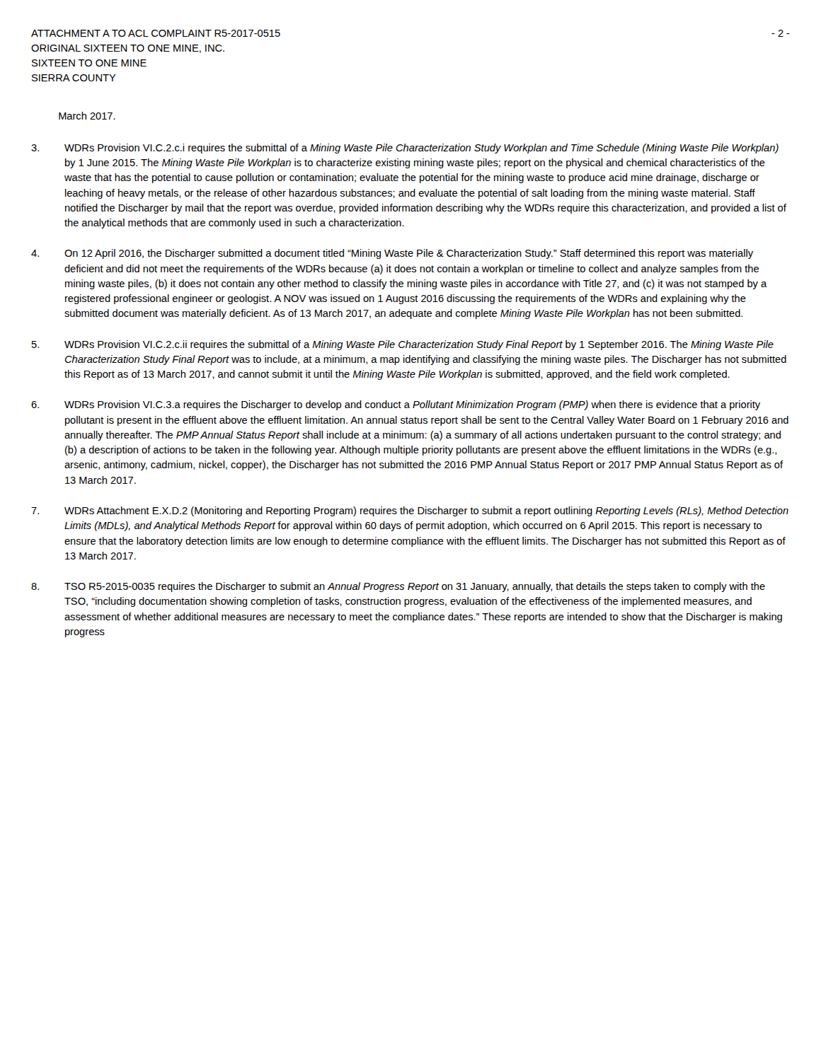Attachment A to ACL Complaint R5-2017-0515
- 2 -
Original Sixteen to One Mine, Inc.
Sixteen to One Mine
Sierra County
March 2017.
3. WDRs Provision VI.C.2.c.i requires the submittal of a Mining Waste Pile Characterization Study Workplan and Time Schedule (Mining Waste Pile Workplan) by 1 June 2015. The Mining Waste Pile Workplan is to characterize existing mining waste piles; report on the physical and chemical characteristics of the waste that has the potential to cause pollution or contamination; evaluate the potential for the mining waste to produce acid mine drainage, discharge or leaching of heavy metals, or the release of other hazardous substances; and evaluate the potential of salt loading from the mining waste material. Staff notified the Discharger by mail that the report was overdue, provided information describing why the WDRs require this characterization, and provided a list of the analytical methods that are commonly used in such a characterization.
4. On 12 April 2016, the Discharger submitted a document titled “Mining Waste Pile & Characterization Study.” Staff determined this report was materially deficient and did not meet the requirements of the WDRs because (a) it does not contain a workplan or timeline to collect and analyze samples from the mining waste piles, (b) it does not contain any other method to classify the mining waste piles in accordance with Title 27, and (c) it was not stamped by a registered professional engineer or geologist. A NOV was issued on 1 August 2016 discussing the requirements of the WDRs and explaining why the submitted document was materially deficient. As of 13 March 2017, an adequate and complete Mining Waste Pile Workplan has not been submitted.
5. WDRs Provision VI.C.2.c.ii requires the submittal of a Mining Waste Pile Characterization Study Final Report by 1 September 2016. The Mining Waste Pile Characterization Study Final Report was to include, at a minimum, a map identifying and classifying the mining waste piles. The Discharger has not submitted this Report as of 13 March 2017, and cannot submit it until the Mining Waste Pile Workplan is submitted, approved, and the field work completed.
6. WDRs Provision VI.C.3.a requires the Discharger to develop and conduct a Pollutant Minimization Program (PMP) when there is evidence that a priority pollutant is present in the effluent above the effluent limitation. An annual status report shall be sent to the Central Valley Water Board on 1 February 2016 and annually thereafter. The PMP Annual Status Report shall include at a minimum: (a) a summary of all actions undertaken pursuant to the control strategy; and (b) a description of actions to be taken in the following year. Although multiple priority pollutants are present above the effluent limitations in the WDRs (e.g., arsenic, antimony, cadmium, nickel, copper), the Discharger has not submitted the 2016 PMP Annual Status Report or 2017 PMP Annual Status Report as of 13 March 2017.
7. WDRs Attachment E.X.D.2 (Monitoring and Reporting Program) requires the Discharger to submit a report outlining Reporting Levels (RLs), Method Detection Limits (MDLs), and Analytical Methods Report for approval within 60 days of permit adoption, which occurred on 6 April 2015. This report is necessary to ensure that the laboratory detection limits are low enough to determine compliance with the effluent limits. The Discharger has not submitted this Report as of 13 March 2017.
8. TSO R5-2015-0035 requires the Discharger to submit an Annual Progress Report on 31 January, annually, that details the steps taken to comply with the TSO, “including documentation showing completion of tasks, construction progress, evaluation of the effectiveness of the implemented measures, and assessment of whether additional measures are necessary to meet the compliance dates.” These reports are intended to show that the Discharger is making progress